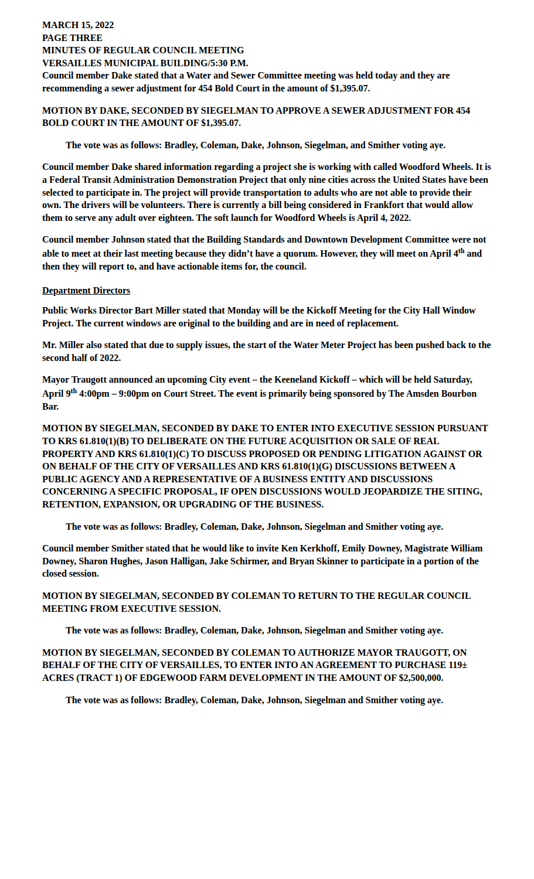March 15, 2022
Page Three
Minutes of Regular Council Meeting
Versailles Municipal Building/5:30 P.M.
Council member Dake stated that a Water and Sewer Committee meeting was held today and they are recommending a sewer adjustment for 454 Bold Court in the amount of $1,395.07.
MOTION BY DAKE, SECONDED BY SIEGELMAN TO APPROVE A SEWER ADJUSTMENT FOR 454 BOLD COURT IN THE AMOUNT OF $1,395.07.
The vote was as follows: Bradley, Coleman, Dake, Johnson, Siegelman, and Smither voting aye.
Council member Dake shared information regarding a project she is working with called Woodford Wheels. It is a Federal Transit Administration Demonstration Project that only nine cities across the United States have been selected to participate in. The project will provide transportation to adults who are not able to provide their own. The drivers will be volunteers. There is currently a bill being considered in Frankfort that would allow them to serve any adult over eighteen. The soft launch for Woodford Wheels is April 4, 2022.
Council member Johnson stated that the Building Standards and Downtown Development Committee were not able to meet at their last meeting because they didn’t have a quorum. However, they will meet on April 4th and then they will report to, and have actionable items for, the council.
Department Directors
Public Works Director Bart Miller stated that Monday will be the Kickoff Meeting for the City Hall Window Project. The current windows are original to the building and are in need of replacement.
Mr. Miller also stated that due to supply issues, the start of the Water Meter Project has been pushed back to the second half of 2022.
Mayor Traugott announced an upcoming City event – the Keeneland Kickoff – which will be held Saturday, April 9th 4:00pm – 9:00pm on Court Street. The event is primarily being sponsored by The Amsden Bourbon Bar.
MOTION BY SIEGELMAN, SECONDED BY DAKE TO ENTER INTO EXECUTIVE SESSION PURSUANT TO KRS 61.810(1)(B) TO DELIBERATE ON THE FUTURE ACQUISITION OR SALE OF REAL PROPERTY AND KRS 61.810(1)(C) TO DISCUSS PROPOSED OR PENDING LITIGATION AGAINST OR ON BEHALF OF THE CITY OF VERSAILLES AND KRS 61.810(1)(G) DISCUSSIONS BETWEEN A PUBLIC AGENCY AND A REPRESENTATIVE OF A BUSINESS ENTITY AND DISCUSSIONS CONCERNING A SPECIFIC PROPOSAL, IF OPEN DISCUSSIONS WOULD JEOPARDIZE THE SITING, RETENTION, EXPANSION, OR UPGRADING OF THE BUSINESS.
The vote was as follows: Bradley, Coleman, Dake, Johnson, Siegelman and Smither voting aye.
Council member Smither stated that he would like to invite Ken Kerkhoff, Emily Downey, Magistrate William Downey, Sharon Hughes, Jason Halligan, Jake Schirmer, and Bryan Skinner to participate in a portion of the closed session.
MOTION BY SIEGELMAN, SECONDED BY COLEMAN TO RETURN TO THE REGULAR COUNCIL MEETING FROM EXECUTIVE SESSION.
The vote was as follows: Bradley, Coleman, Dake, Johnson, Siegelman and Smither voting aye.
MOTION BY SIEGELMAN, SECONDED BY COLEMAN TO AUTHORIZE MAYOR TRAUGOTT, ON BEHALF OF THE CITY OF VERSAILLES, TO ENTER INTO AN AGREEMENT TO PURCHASE 119± ACRES (TRACT 1) OF EDGEWOOD FARM DEVELOPMENT IN THE AMOUNT OF $2,500,000.
The vote was as follows: Bradley, Coleman, Dake, Johnson, Siegelman and Smither voting aye.